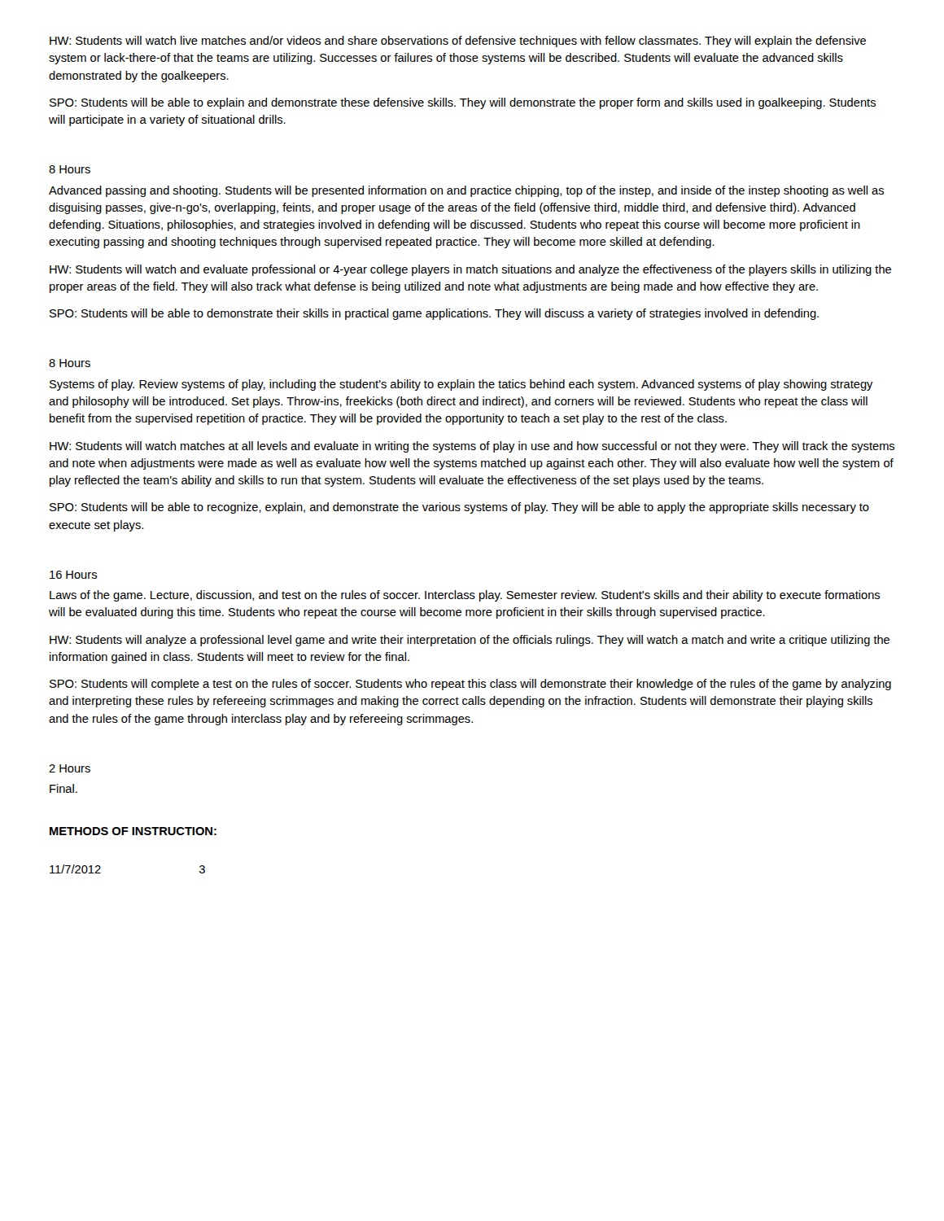HW: Students will watch live matches and/or videos and share observations of defensive techniques with fellow classmates. They will explain the defensive system or lack-there-of that the teams are utilizing. Successes or failures of those systems will be described. Students will evaluate the advanced skills demonstrated by the goalkeepers.
SPO: Students will be able to explain and demonstrate these defensive skills. They will demonstrate the proper form and skills used in goalkeeping. Students will participate in a variety of situational drills.
8 Hours
Advanced passing and shooting. Students will be presented information on and practice chipping, top of the instep, and inside of the instep shooting as well as disguising passes, give-n-go's, overlapping, feints, and proper usage of the areas of the field (offensive third, middle third, and defensive third). Advanced defending. Situations, philosophies, and strategies involved in defending will be discussed. Students who repeat this course will become more proficient in executing passing and shooting techniques through supervised repeated practice. They will become more skilled at defending.
HW: Students will watch and evaluate professional or 4-year college players in match situations and analyze the effectiveness of the players skills in utilizing the proper areas of the field. They will also track what defense is being utilized and note what adjustments are being made and how effective they are.
SPO: Students will be able to demonstrate their skills in practical game applications. They will discuss a variety of strategies involved in defending.
8 Hours
Systems of play. Review systems of play, including the student's ability to explain the tatics behind each system. Advanced systems of play showing strategy and philosophy will be introduced. Set plays. Throw-ins, freekicks (both direct and indirect), and corners will be reviewed. Students who repeat the class will benefit from the supervised repetition of practice. They will be provided the opportunity to teach a set play to the rest of the class.
HW: Students will watch matches at all levels and evaluate in writing the systems of play in use and how successful or not they were. They will track the systems and note when adjustments were made as well as evaluate how well the systems matched up against each other. They will also evaluate how well the system of play reflected the team's ability and skills to run that system. Students will evaluate the effectiveness of the set plays used by the teams.
SPO: Students will be able to recognize, explain, and demonstrate the various systems of play. They will be able to apply the appropriate skills necessary to execute set plays.
16 Hours
Laws of the game. Lecture, discussion, and test on the rules of soccer. Interclass play. Semester review. Student's skills and their ability to execute formations will be evaluated during this time. Students who repeat the course will become more proficient in their skills through supervised practice.
HW: Students will analyze a professional level game and write their interpretation of the officials rulings. They will watch a match and write a critique utilizing the information gained in class. Students will meet to review for the final.
SPO: Students will complete a test on the rules of soccer. Students who repeat this class will demonstrate their knowledge of the rules of the game by analyzing and interpreting these rules by refereeing scrimmages and making the correct calls depending on the infraction. Students will demonstrate their playing skills and the rules of the game through interclass play and by refereeing scrimmages.
2 Hours
Final.
METHODS OF INSTRUCTION:
11/7/2012 3